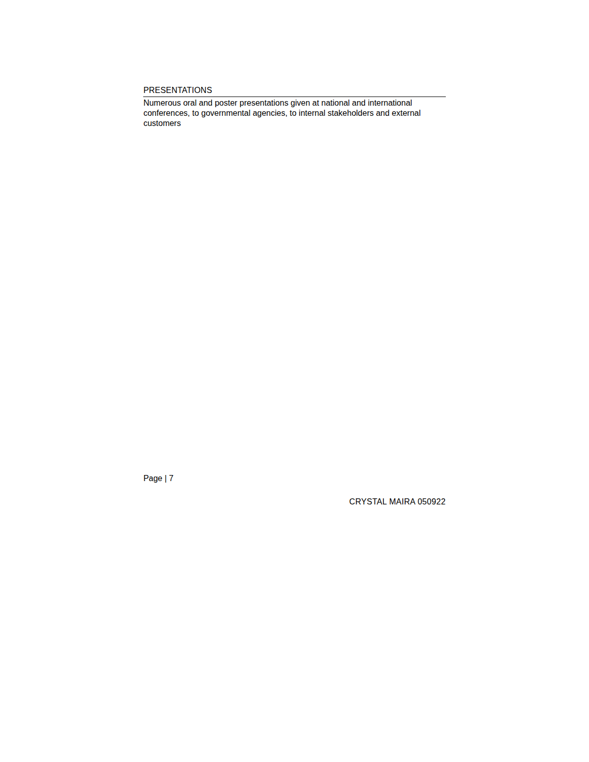PRESENTATIONS
Numerous oral and poster presentations given at national and international conferences, to governmental agencies, to internal stakeholders and external customers
Page | 7
CRYSTAL MAIRA 050922